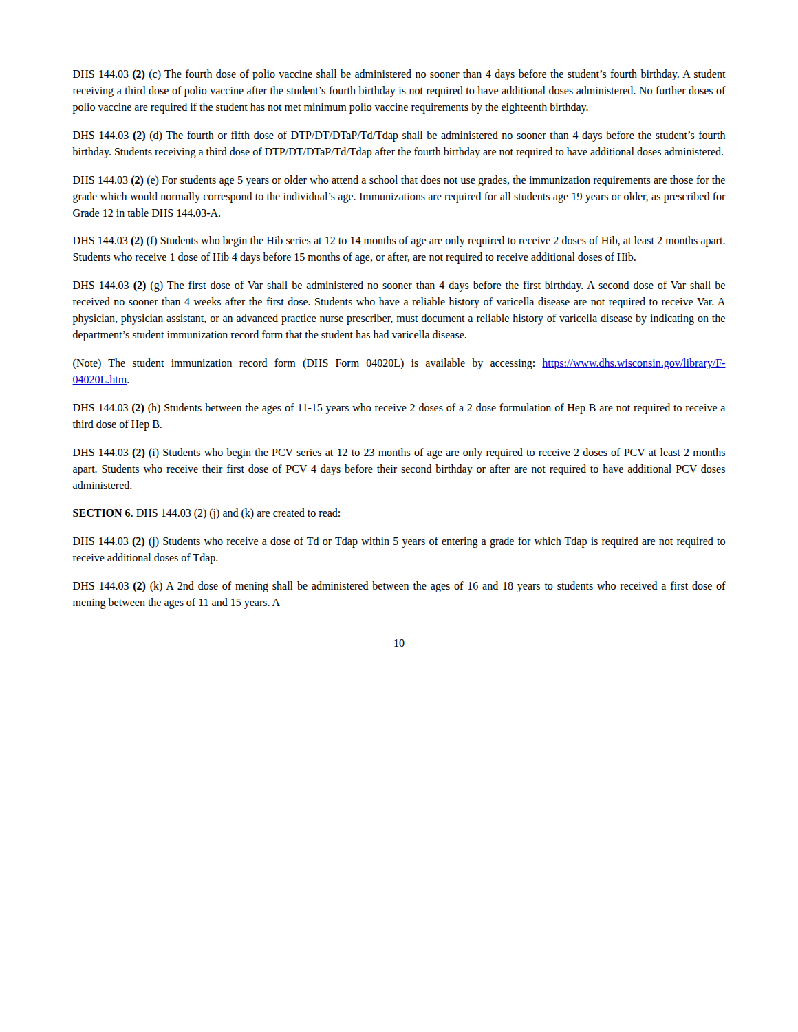DHS 144.03 (2) (c) The fourth dose of polio vaccine shall be administered no sooner than 4 days before the student’s fourth birthday. A student receiving a third dose of polio vaccine after the student’s fourth birthday is not required to have additional doses administered. No further doses of polio vaccine are required if the student has not met minimum polio vaccine requirements by the eighteenth birthday.
DHS 144.03 (2) (d) The fourth or fifth dose of DTP/DT/DTaP/Td/Tdap shall be administered no sooner than 4 days before the student’s fourth birthday. Students receiving a third dose of DTP/DT/DTaP/Td/Tdap after the fourth birthday are not required to have additional doses administered.
DHS 144.03 (2) (e) For students age 5 years or older who attend a school that does not use grades, the immunization requirements are those for the grade which would normally correspond to the individual’s age. Immunizations are required for all students age 19 years or older, as prescribed for Grade 12 in table DHS 144.03-A.
DHS 144.03 (2) (f) Students who begin the Hib series at 12 to 14 months of age are only required to receive 2 doses of Hib, at least 2 months apart. Students who receive 1 dose of Hib 4 days before 15 months of age, or after, are not required to receive additional doses of Hib.
DHS 144.03 (2) (g) The first dose of Var shall be administered no sooner than 4 days before the first birthday. A second dose of Var shall be received no sooner than 4 weeks after the first dose. Students who have a reliable history of varicella disease are not required to receive Var. A physician, physician assistant, or an advanced practice nurse prescriber, must document a reliable history of varicella disease by indicating on the department’s student immunization record form that the student has had varicella disease.
(Note) The student immunization record form (DHS Form 04020L) is available by accessing: https://www.dhs.wisconsin.gov/library/F-04020L.htm.
DHS 144.03 (2) (h) Students between the ages of 11-15 years who receive 2 doses of a 2 dose formulation of Hep B are not required to receive a third dose of Hep B.
DHS 144.03 (2) (i) Students who begin the PCV series at 12 to 23 months of age are only required to receive 2 doses of PCV at least 2 months apart. Students who receive their first dose of PCV 4 days before their second birthday or after are not required to have additional PCV doses administered.
SECTION 6. DHS 144.03 (2) (j) and (k) are created to read:
DHS 144.03 (2) (j) Students who receive a dose of Td or Tdap within 5 years of entering a grade for which Tdap is required are not required to receive additional doses of Tdap.
DHS 144.03 (2) (k) A 2nd dose of mening shall be administered between the ages of 16 and 18 years to students who received a first dose of mening between the ages of 11 and 15 years. A
10